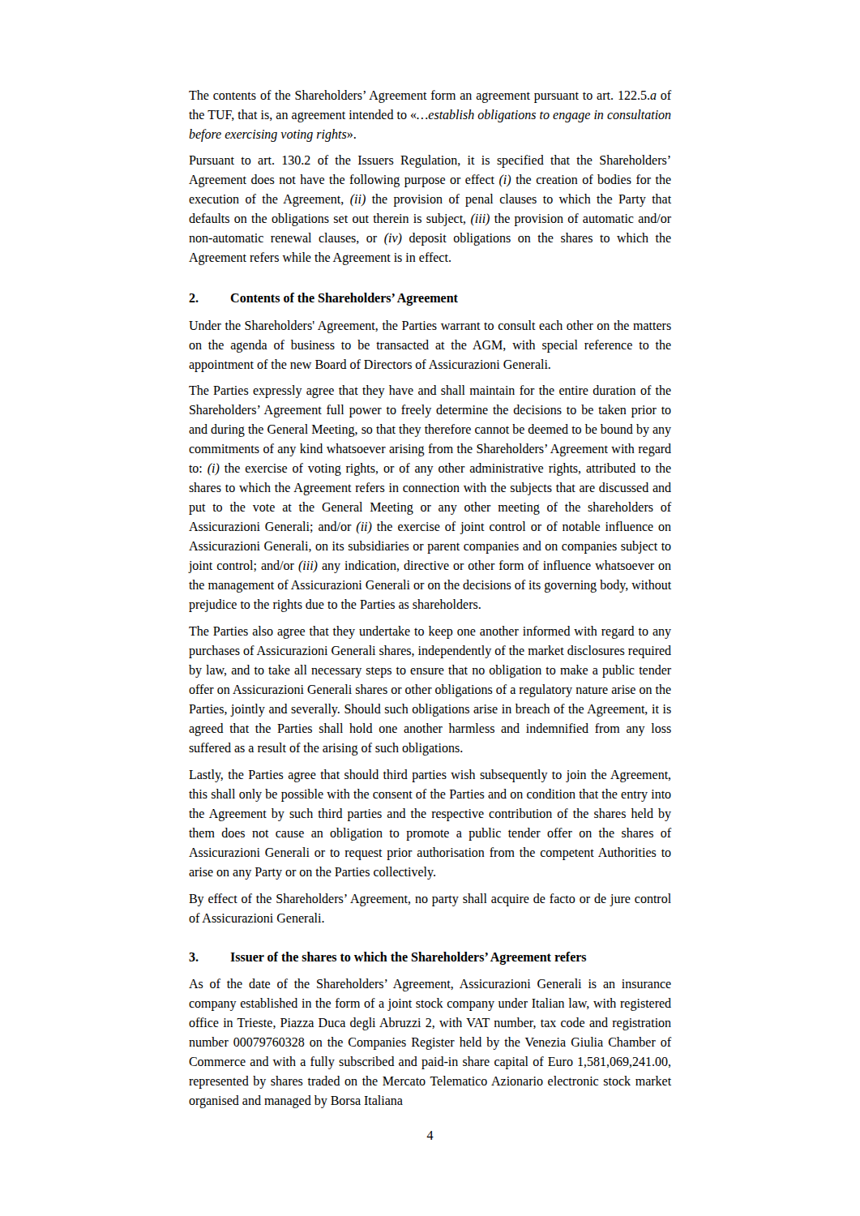The contents of the Shareholders’ Agreement form an agreement pursuant to art. 122.5.a of the TUF, that is, an agreement intended to «…establish obligations to engage in consultation before exercising voting rights».
Pursuant to art. 130.2 of the Issuers Regulation, it is specified that the Shareholders’ Agreement does not have the following purpose or effect (i) the creation of bodies for the execution of the Agreement, (ii) the provision of penal clauses to which the Party that defaults on the obligations set out therein is subject, (iii) the provision of automatic and/or non-automatic renewal clauses, or (iv) deposit obligations on the shares to which the Agreement refers while the Agreement is in effect.
2. Contents of the Shareholders’ Agreement
Under the Shareholders' Agreement, the Parties warrant to consult each other on the matters on the agenda of business to be transacted at the AGM, with special reference to the appointment of the new Board of Directors of Assicurazioni Generali.
The Parties expressly agree that they have and shall maintain for the entire duration of the Shareholders’ Agreement full power to freely determine the decisions to be taken prior to and during the General Meeting, so that they therefore cannot be deemed to be bound by any commitments of any kind whatsoever arising from the Shareholders’ Agreement with regard to: (i) the exercise of voting rights, or of any other administrative rights, attributed to the shares to which the Agreement refers in connection with the subjects that are discussed and put to the vote at the General Meeting or any other meeting of the shareholders of Assicurazioni Generali; and/or (ii) the exercise of joint control or of notable influence on Assicurazioni Generali, on its subsidiaries or parent companies and on companies subject to joint control; and/or (iii) any indication, directive or other form of influence whatsoever on the management of Assicurazioni Generali or on the decisions of its governing body, without prejudice to the rights due to the Parties as shareholders.
The Parties also agree that they undertake to keep one another informed with regard to any purchases of Assicurazioni Generali shares, independently of the market disclosures required by law, and to take all necessary steps to ensure that no obligation to make a public tender offer on Assicurazioni Generali shares or other obligations of a regulatory nature arise on the Parties, jointly and severally. Should such obligations arise in breach of the Agreement, it is agreed that the Parties shall hold one another harmless and indemnified from any loss suffered as a result of the arising of such obligations.
Lastly, the Parties agree that should third parties wish subsequently to join the Agreement, this shall only be possible with the consent of the Parties and on condition that the entry into the Agreement by such third parties and the respective contribution of the shares held by them does not cause an obligation to promote a public tender offer on the shares of Assicurazioni Generali or to request prior authorisation from the competent Authorities to arise on any Party or on the Parties collectively.
By effect of the Shareholders’ Agreement, no party shall acquire de facto or de jure control of Assicurazioni Generali.
3. Issuer of the shares to which the Shareholders’ Agreement refers
As of the date of the Shareholders’ Agreement, Assicurazioni Generali is an insurance company established in the form of a joint stock company under Italian law, with registered office in Trieste, Piazza Duca degli Abruzzi 2, with VAT number, tax code and registration number 00079760328 on the Companies Register held by the Venezia Giulia Chamber of Commerce and with a fully subscribed and paid-in share capital of Euro 1,581,069,241.00, represented by shares traded on the Mercato Telematico Azionario electronic stock market organised and managed by Borsa Italiana
4